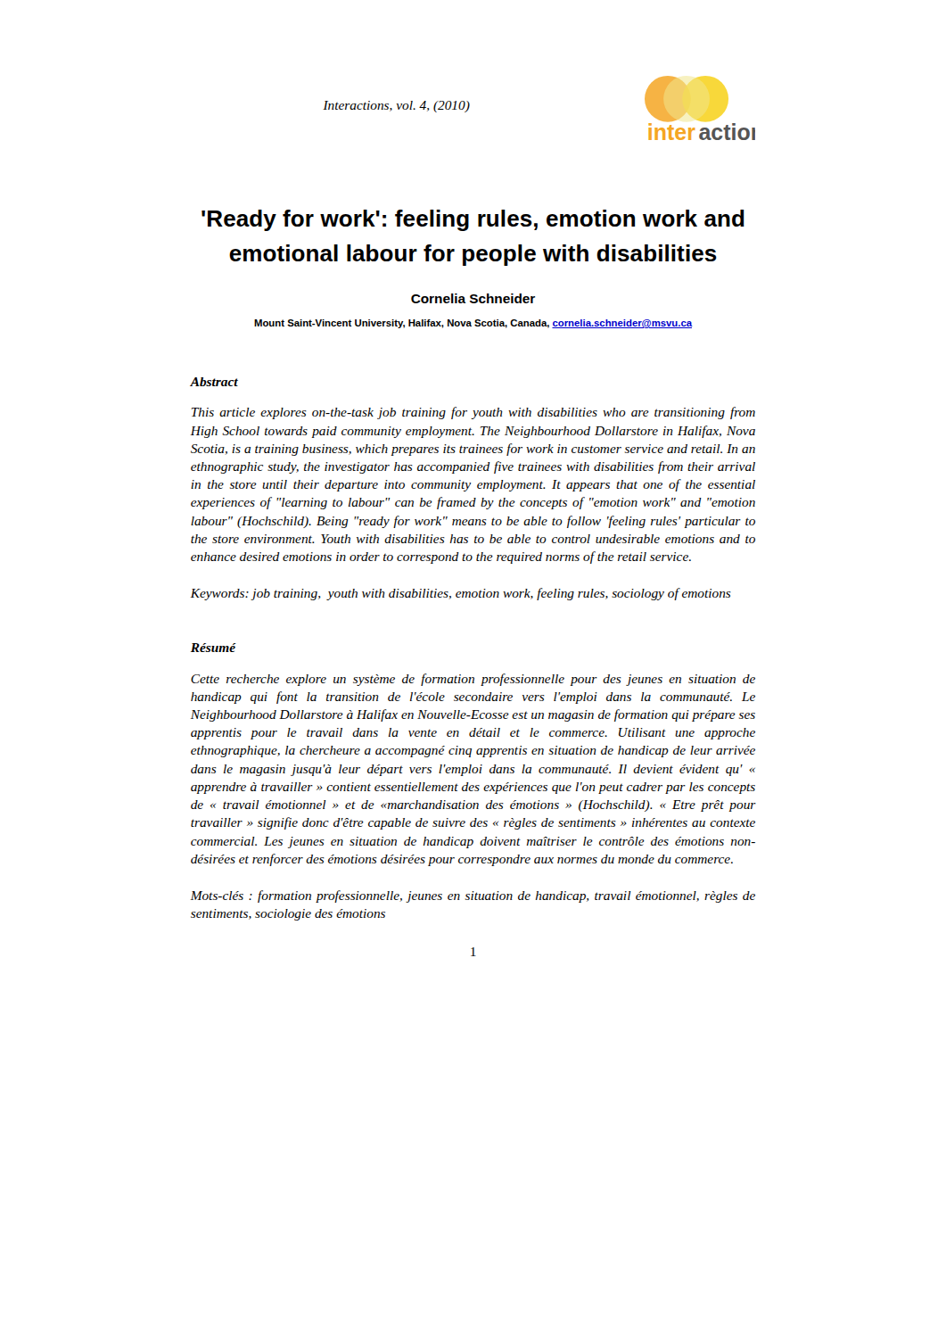Interactions, vol. 4, (2010)
interactions logo inter actions
'Ready for work': feeling rules, emotion work and emotional labour for people with disabilities
Cornelia Schneider
Mount Saint-Vincent University, Halifax, Nova Scotia, Canada, cornelia.schneider@msvu.ca
Abstract
This article explores on-the-task job training for youth with disabilities who are transitioning from High School towards paid community employment. The Neighbourhood Dollarstore in Halifax, Nova Scotia, is a training business, which prepares its trainees for work in customer service and retail. In an ethnographic study, the investigator has accompanied five trainees with disabilities from their arrival in the store until their departure into community employment. It appears that one of the essential experiences of "learning to labour" can be framed by the concepts of "emotion work" and "emotion labour" (Hochschild). Being "ready for work" means to be able to follow 'feeling rules' particular to the store environment. Youth with disabilities has to be able to control undesirable emotions and to enhance desired emotions in order to correspond to the required norms of the retail service.
Keywords: job training, youth with disabilities, emotion work, feeling rules, sociology of emotions
Résumé
Cette recherche explore un système de formation professionnelle pour des jeunes en situation de handicap qui font la transition de l'école secondaire vers l'emploi dans la communauté. Le Neighbourhood Dollarstore à Halifax en Nouvelle-Ecosse est un magasin de formation qui prépare ses apprentis pour le travail dans la vente en détail et le commerce. Utilisant une approche ethnographique, la chercheure a accompagné cinq apprentis en situation de handicap de leur arrivée dans le magasin jusqu'à leur départ vers l'emploi dans la communauté. Il devient évident qu' « apprendre à travailler » contient essentiellement des expériences que l'on peut cadrer par les concepts de « travail émotionnel » et de «marchandisation des émotions » (Hochschild). « Etre prêt pour travailler » signifie donc d'être capable de suivre des « règles de sentiments » inhérentes au contexte commercial. Les jeunes en situation de handicap doivent maîtriser le contrôle des émotions non-désirées et renforcer des émotions désirées pour correspondre aux normes du monde du commerce.
Mots-clés : formation professionnelle, jeunes en situation de handicap, travail émotionnel, règles de sentiments, sociologie des émotions
1